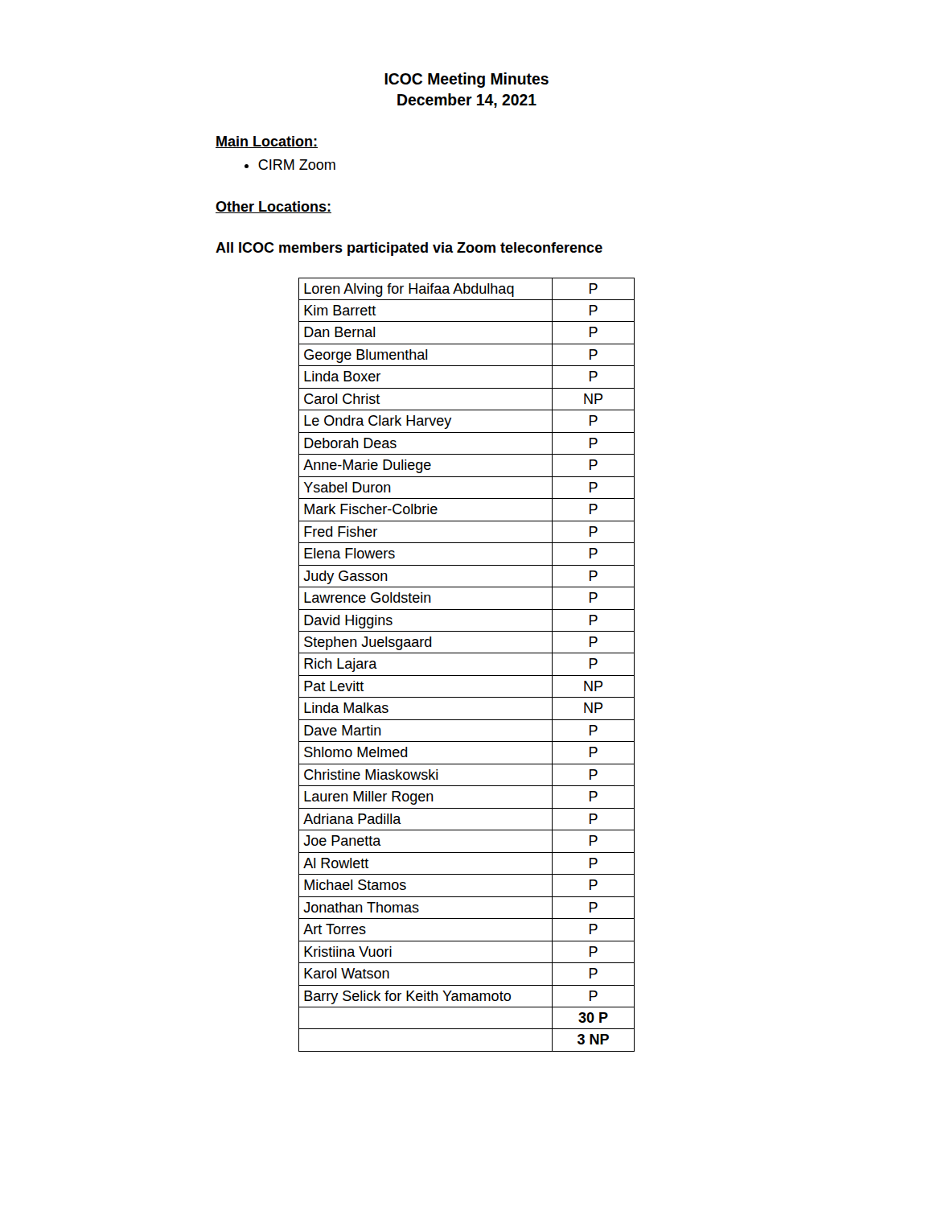ICOC Meeting Minutes December 14, 2021
Main Location:
CIRM Zoom
Other Locations:
All ICOC members participated via Zoom teleconference
| Loren Alving for Haifaa Abdulhaq | P |
| Kim Barrett | P |
| Dan Bernal | P |
| George Blumenthal | P |
| Linda Boxer | P |
| Carol Christ | NP |
| Le Ondra Clark Harvey | P |
| Deborah Deas | P |
| Anne-Marie Duliege | P |
| Ysabel Duron | P |
| Mark Fischer-Colbrie | P |
| Fred Fisher | P |
| Elena Flowers | P |
| Judy Gasson | P |
| Lawrence Goldstein | P |
| David Higgins | P |
| Stephen Juelsgaard | P |
| Rich Lajara | P |
| Pat Levitt | NP |
| Linda Malkas | NP |
| Dave Martin | P |
| Shlomo Melmed | P |
| Christine Miaskowski | P |
| Lauren Miller Rogen | P |
| Adriana Padilla | P |
| Joe Panetta | P |
| Al Rowlett | P |
| Michael Stamos | P |
| Jonathan Thomas | P |
| Art Torres | P |
| Kristiina Vuori | P |
| Karol Watson | P |
| Barry Selick for Keith Yamamoto | P |
| | 30 P |
| | 3 NP |